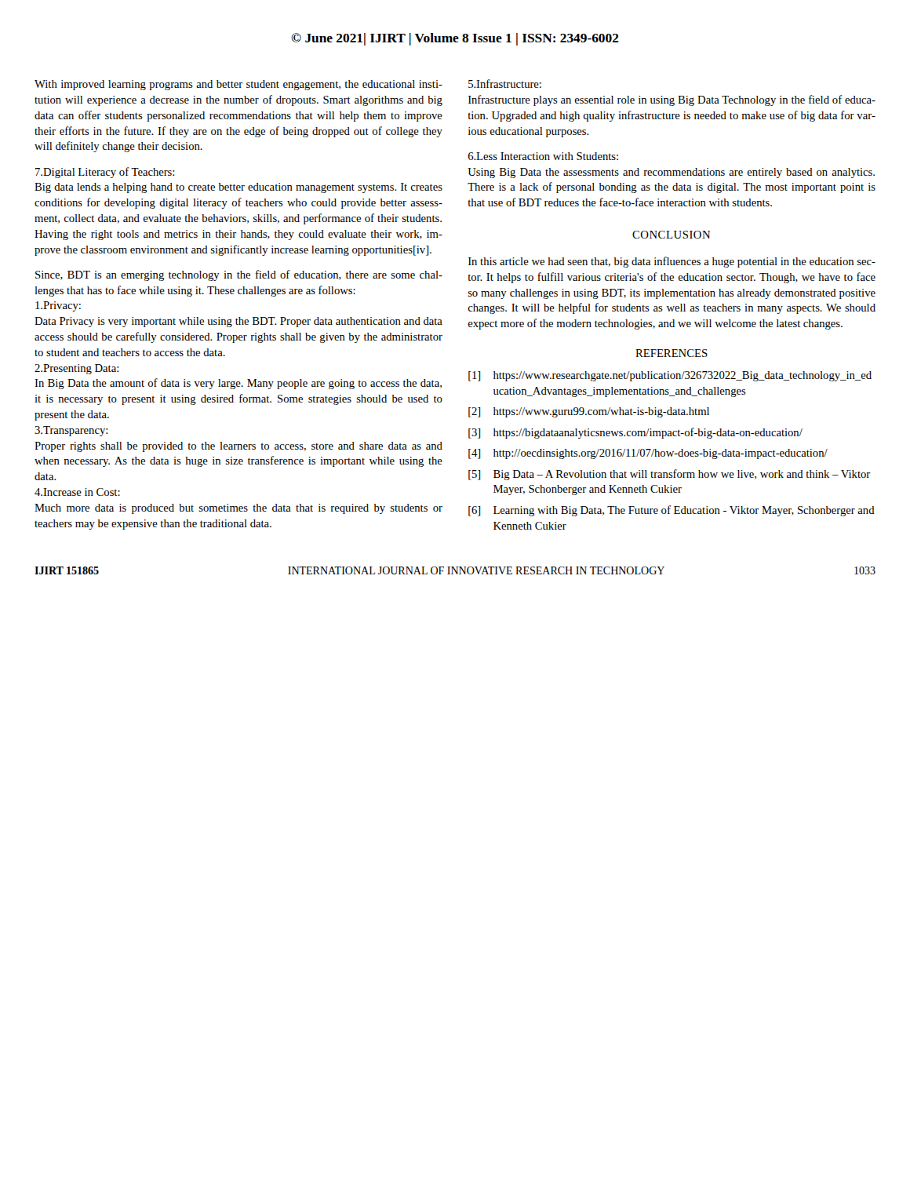© June 2021| IJIRT | Volume 8 Issue 1 | ISSN: 2349-6002
With improved learning programs and better student engagement, the educational institution will experience a decrease in the number of dropouts. Smart algorithms and big data can offer students personalized recommendations that will help them to improve their efforts in the future. If they are on the edge of being dropped out of college they will definitely change their decision.
7.Digital Literacy of Teachers:
Big data lends a helping hand to create better education management systems. It creates conditions for developing digital literacy of teachers who could provide better assessment, collect data, and evaluate the behaviors, skills, and performance of their students. Having the right tools and metrics in their hands, they could evaluate their work, improve the classroom environment and significantly increase learning opportunities[iv].
Since, BDT is an emerging technology in the field of education, there are some challenges that has to face while using it. These challenges are as follows:
1.Privacy:
Data Privacy is very important while using the BDT. Proper data authentication and data access should be carefully considered. Proper rights shall be given by the administrator to student and teachers to access the data.
2.Presenting Data:
In Big Data the amount of data is very large. Many people are going to access the data, it is necessary to present it using desired format. Some strategies should be used to present the data.
3.Transparency:
Proper rights shall be provided to the learners to access, store and share data as and when necessary. As the data is huge in size transference is important while using the data.
4.Increase in Cost:
Much more data is produced but sometimes the data that is required by students or teachers may be expensive than the traditional data.
5.Infrastructure:
Infrastructure plays an essential role in using Big Data Technology in the field of education. Upgraded and high quality infrastructure is needed to make use of big data for various educational purposes.
6.Less Interaction with Students:
Using Big Data the assessments and recommendations are entirely based on analytics. There is a lack of personal bonding as the data is digital. The most important point is that use of BDT reduces the face-to-face interaction with students.
CONCLUSION
In this article we had seen that, big data influences a huge potential in the education sector. It helps to fulfill various criteria's of the education sector. Though, we have to face so many challenges in using BDT, its implementation has already demonstrated positive changes. It will be helpful for students as well as teachers in many aspects. We should expect more of the modern technologies, and we will welcome the latest changes.
REFERENCES
https://www.researchgate.net/publication/326732022_Big_data_technology_in_education_Advantages_implementations_and_challenges
https://www.guru99.com/what-is-big-data.html
https://bigdataanalyticsnews.com/impact-of-big-data-on-education/
http://oecdinsights.org/2016/11/07/how-does-big-data-impact-education/
Big Data – A Revolution that will transform how we live, work and think – Viktor Mayer, Schonberger and Kenneth Cukier
Learning with Big Data, The Future of Education - Viktor Mayer, Schonberger and Kenneth Cukier
IJIRT 151865 INTERNATIONAL JOURNAL OF INNOVATIVE RESEARCH IN TECHNOLOGY 1033